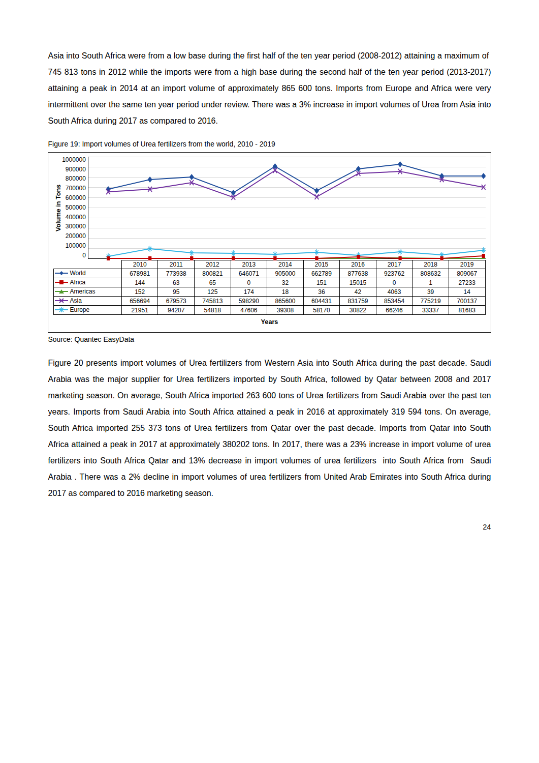Asia into South Africa were from a low base during the first half of the ten year period (2008-2012) attaining a maximum of 745 813 tons in 2012 while the imports were from a high base during the second half of the ten year period (2013-2017) attaining a peak in 2014 at an import volume of approximately 865 600 tons. Imports from Europe and Africa were very intermittent over the same ten year period under review. There was a 3% increase in import volumes of Urea from Asia into South Africa during 2017 as compared to 2016.
Figure 19: Import volumes of Urea fertilizers from the world, 2010 - 2019
Volume in Tons
1000000 900000 800000 700000 600000 500000 400000 300000 200000 100000 0
| | 2010 | 2011 | 2012 | 2013 | 2014 | 2015 | 2016 | 2017 | 2018 | 2019 |
| --- | --- | --- | --- | --- | --- | --- | --- | --- | --- | --- |
| World | 678981 | 773938 | 800821 | 646071 | 905000 | 662789 | 877638 | 923762 | 808632 | 809067 |
| Africa | 144 | 63 | 65 | 0 | 32 | 151 | 15015 | 0 | 1 | 27233 |
| Americas | 152 | 95 | 125 | 174 | 18 | 36 | 42 | 4063 | 39 | 14 |
| Asia | 656694 | 679573 | 745813 | 598290 | 865600 | 604431 | 831759 | 853454 | 775219 | 700137 |
| Europe | 21951 | 94207 | 54818 | 47606 | 39308 | 58170 | 30822 | 66246 | 33337 | 81683 |
Years
Source: Quantec EasyData
Figure 20 presents import volumes of Urea fertilizers from Western Asia into South Africa during the past decade. Saudi Arabia was the major supplier for Urea fertilizers imported by South Africa, followed by Qatar between 2008 and 2017 marketing season. On average, South Africa imported 263 600 tons of Urea fertilizers from Saudi Arabia over the past ten years. Imports from Saudi Arabia into South Africa attained a peak in 2016 at approximately 319 594 tons. On average, South Africa imported 255 373 tons of Urea fertilizers from Qatar over the past decade. Imports from Qatar into South Africa attained a peak in 2017 at approximately 380202 tons. In 2017, there was a 23% increase in import volume of urea fertilizers into South Africa Qatar and 13% decrease in import volumes of urea fertilizers into South Africa from Saudi Arabia . There was a 2% decline in import volumes of urea fertilizers from United Arab Emirates into South Africa during 2017 as compared to 2016 marketing season.
24